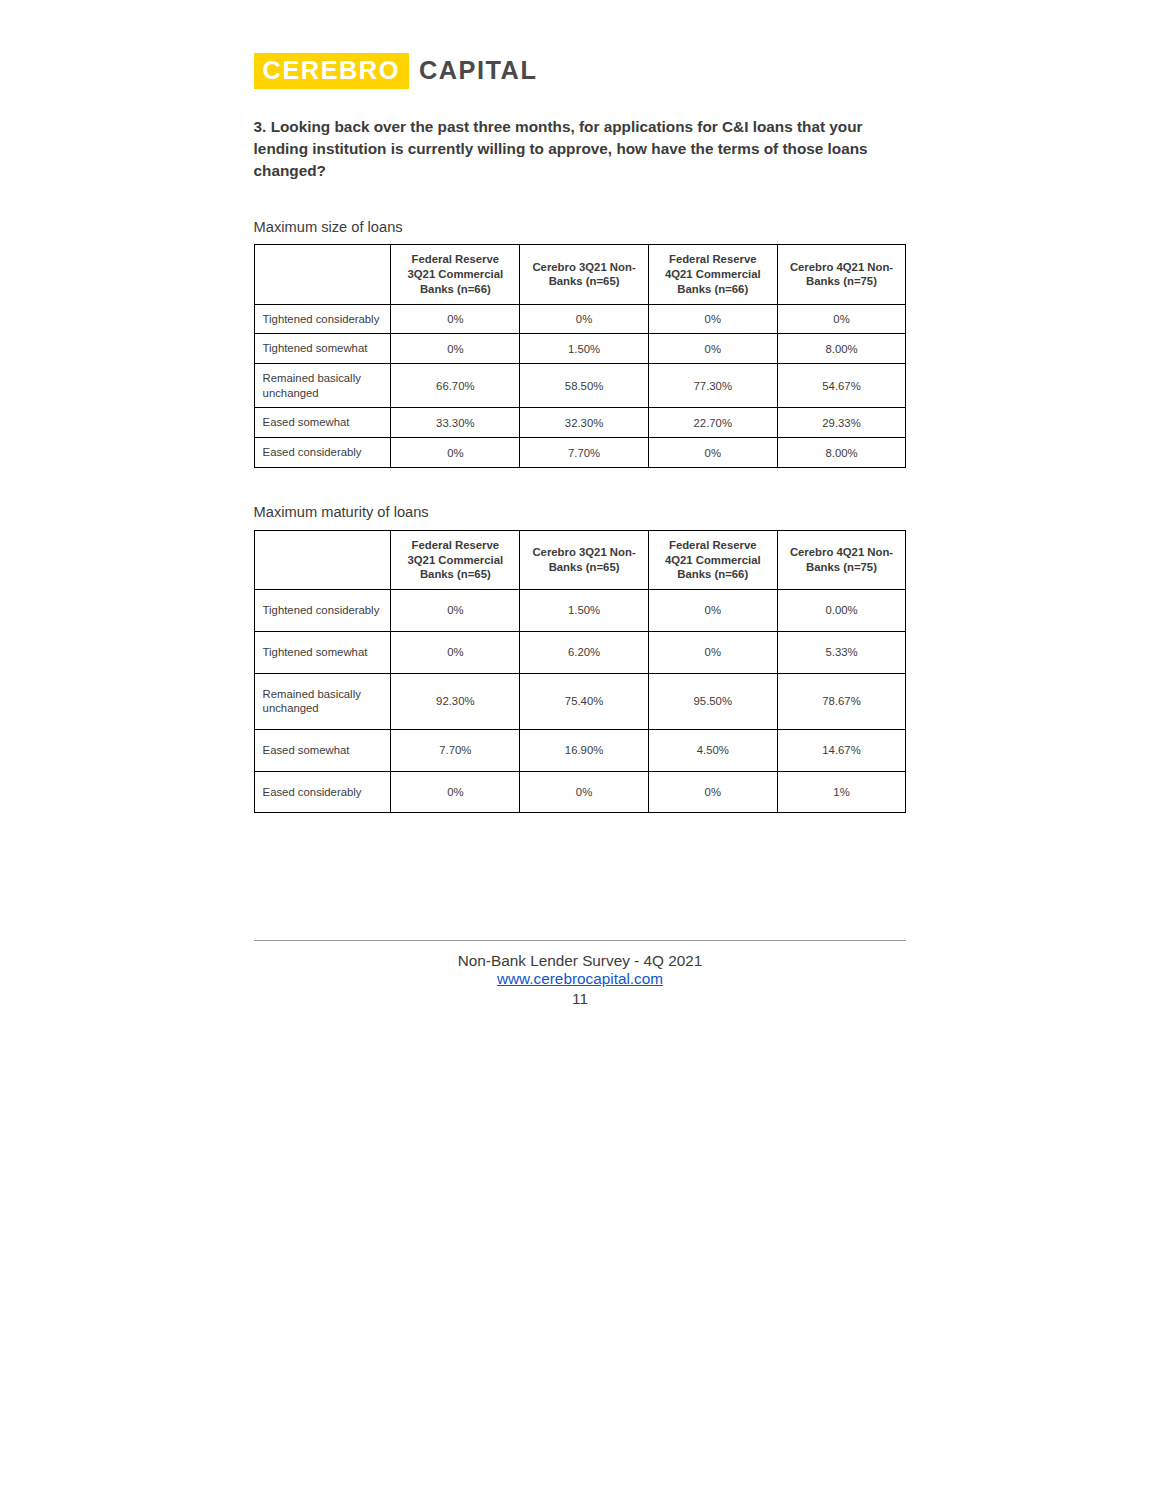CEREBRO CAPITAL
3. Looking back over the past three months, for applications for C&I loans that your lending institution is currently willing to approve, how have the terms of those loans changed?
Maximum size of loans
| | Federal Reserve 3Q21 Commercial Banks (n=66) | Cerebro 3Q21 Non-Banks (n=65) | Federal Reserve 4Q21 Commercial Banks (n=66) | Cerebro 4Q21 Non-Banks (n=75) |
| --- | --- | --- | --- | --- |
| Tightened considerably | 0% | 0% | 0% | 0% |
| Tightened somewhat | 0% | 1.50% | 0% | 8.00% |
| Remained basically unchanged | 66.70% | 58.50% | 77.30% | 54.67% |
| Eased somewhat | 33.30% | 32.30% | 22.70% | 29.33% |
| Eased considerably | 0% | 7.70% | 0% | 8.00% |
Maximum maturity of loans
| | Federal Reserve 3Q21 Commercial Banks (n=65) | Cerebro 3Q21 Non-Banks (n=65) | Federal Reserve 4Q21 Commercial Banks (n=66) | Cerebro 4Q21 Non-Banks (n=75) |
| --- | --- | --- | --- | --- |
| Tightened considerably | 0% | 1.50% | 0% | 0.00% |
| Tightened somewhat | 0% | 6.20% | 0% | 5.33% |
| Remained basically unchanged | 92.30% | 75.40% | 95.50% | 78.67% |
| Eased somewhat | 7.70% | 16.90% | 4.50% | 14.67% |
| Eased considerably | 0% | 0% | 0% | 1% |
Non-Bank Lender Survey - 4Q 2021
www.cerebrocapital.com
11